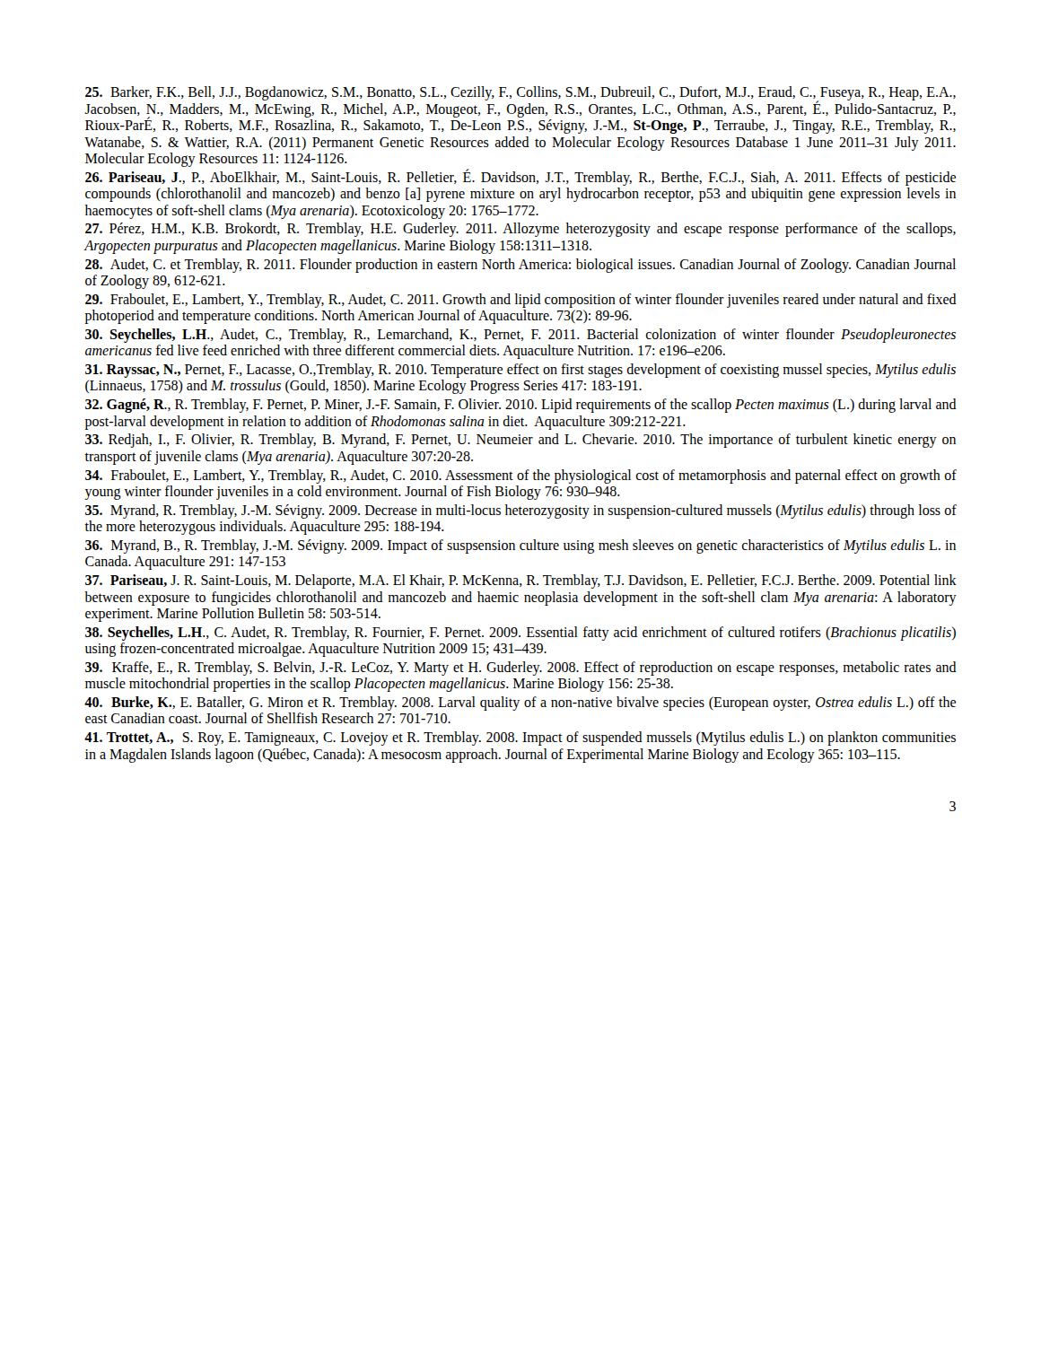25. Barker, F.K., Bell, J.J., Bogdanowicz, S.M., Bonatto, S.L., Cezilly, F., Collins, S.M., Dubreuil, C., Dufort, M.J., Eraud, C., Fuseya, R., Heap, E.A., Jacobsen, N., Madders, M., McEwing, R., Michel, A.P., Mougeot, F., Ogden, R.S., Orantes, L.C., Othman, A.S., Parent, É., Pulido-Santacruz, P., Rioux-ParÉ, R., Roberts, M.F., Rosazlina, R., Sakamoto, T., De-Leon P.S., Sévigny, J.-M., St-Onge, P., Terraube, J., Tingay, R.E., Tremblay, R., Watanabe, S. & Wattier, R.A. (2011) Permanent Genetic Resources added to Molecular Ecology Resources Database 1 June 2011–31 July 2011. Molecular Ecology Resources 11: 1124-1126.
26. Pariseau, J., P., AboElkhair, M., Saint-Louis, R. Pelletier, É. Davidson, J.T., Tremblay, R., Berthe, F.C.J., Siah, A. 2011. Effects of pesticide compounds (chlorothanolil and mancozeb) and benzo [a] pyrene mixture on aryl hydrocarbon receptor, p53 and ubiquitin gene expression levels in haemocytes of soft-shell clams (Mya arenaria). Ecotoxicology 20: 1765–1772.
27. Pérez, H.M., K.B. Brokordt, R. Tremblay, H.E. Guderley. 2011. Allozyme heterozygosity and escape response performance of the scallops, Argopecten purpuratus and Placopecten magellanicus. Marine Biology 158:1311–1318.
28. Audet, C. et Tremblay, R. 2011. Flounder production in eastern North America: biological issues. Canadian Journal of Zoology. Canadian Journal of Zoology 89, 612-621.
29. Fraboulet, E., Lambert, Y., Tremblay, R., Audet, C. 2011. Growth and lipid composition of winter flounder juveniles reared under natural and fixed photoperiod and temperature conditions. North American Journal of Aquaculture. 73(2): 89-96.
30. Seychelles, L.H., Audet, C., Tremblay, R., Lemarchand, K., Pernet, F. 2011. Bacterial colonization of winter flounder Pseudopleuronectes americanus fed live feed enriched with three different commercial diets. Aquaculture Nutrition. 17: e196–e206.
31. Rayssac, N., Pernet, F., Lacasse, O.,Tremblay, R. 2010. Temperature effect on first stages development of coexisting mussel species, Mytilus edulis (Linnaeus, 1758) and M. trossulus (Gould, 1850). Marine Ecology Progress Series 417: 183-191.
32. Gagné, R., R. Tremblay, F. Pernet, P. Miner, J.-F. Samain, F. Olivier. 2010. Lipid requirements of the scallop Pecten maximus (L.) during larval and post-larval development in relation to addition of Rhodomonas salina in diet. Aquaculture 309:212-221.
33. Redjah, I., F. Olivier, R. Tremblay, B. Myrand, F. Pernet, U. Neumeier and L. Chevarie. 2010. The importance of turbulent kinetic energy on transport of juvenile clams (Mya arenaria). Aquaculture 307:20-28.
34. Fraboulet, E., Lambert, Y., Tremblay, R., Audet, C. 2010. Assessment of the physiological cost of metamorphosis and paternal effect on growth of young winter flounder juveniles in a cold environment. Journal of Fish Biology 76: 930–948.
35. Myrand, R. Tremblay, J.-M. Sévigny. 2009. Decrease in multi-locus heterozygosity in suspension-cultured mussels (Mytilus edulis) through loss of the more heterozygous individuals. Aquaculture 295: 188-194.
36. Myrand, B., R. Tremblay, J.-M. Sévigny. 2009. Impact of suspsension culture using mesh sleeves on genetic characteristics of Mytilus edulis L. in Canada. Aquaculture 291: 147-153
37. Pariseau, J. R. Saint-Louis, M. Delaporte, M.A. El Khair, P. McKenna, R. Tremblay, T.J. Davidson, E. Pelletier, F.C.J. Berthe. 2009. Potential link between exposure to fungicides chlorothanolil and mancozeb and haemic neoplasia development in the soft-shell clam Mya arenaria: A laboratory experiment. Marine Pollution Bulletin 58: 503-514.
38. Seychelles, L.H., C. Audet, R. Tremblay, R. Fournier, F. Pernet. 2009. Essential fatty acid enrichment of cultured rotifers (Brachionus plicatilis) using frozen-concentrated microalgae. Aquaculture Nutrition 2009 15; 431–439.
39. Kraffe, E., R. Tremblay, S. Belvin, J.-R. LeCoz, Y. Marty et H. Guderley. 2008. Effect of reproduction on escape responses, metabolic rates and muscle mitochondrial properties in the scallop Placopecten magellanicus. Marine Biology 156: 25-38.
40. Burke, K., E. Bataller, G. Miron et R. Tremblay. 2008. Larval quality of a non-native bivalve species (European oyster, Ostrea edulis L.) off the east Canadian coast. Journal of Shellfish Research 27: 701-710.
41. Trottet, A., S. Roy, E. Tamigneaux, C. Lovejoy et R. Tremblay. 2008. Impact of suspended mussels (Mytilus edulis L.) on plankton communities in a Magdalen Islands lagoon (Québec, Canada): A mesocosm approach. Journal of Experimental Marine Biology and Ecology 365: 103–115.
3